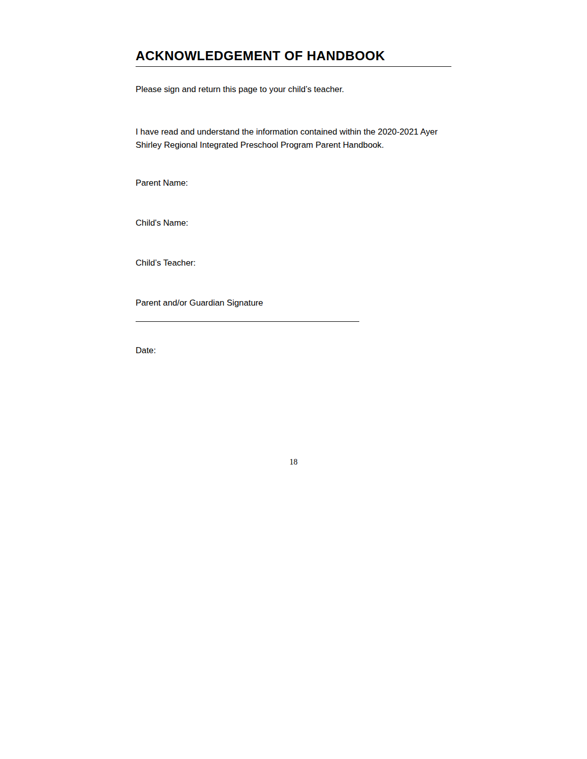ACKNOWLEDGEMENT OF HANDBOOK
Please sign and return this page to your child’s teacher.
I have read and understand the information contained within the 2020-2021 Ayer Shirley Regional Integrated Preschool Program Parent Handbook.
Parent Name:
Child's Name:
Child’s Teacher:
Parent and/or Guardian Signature
Date:
18